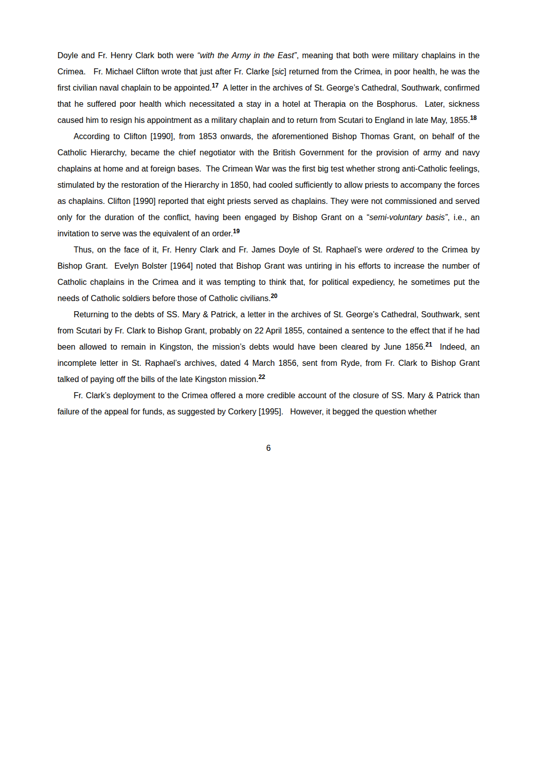Doyle and Fr. Henry Clark both were “with the Army in the East”, meaning that both were military chaplains in the Crimea. Fr. Michael Clifton wrote that just after Fr. Clarke [sic] returned from the Crimea, in poor health, he was the first civilian naval chaplain to be appointed.17 A letter in the archives of St. George’s Cathedral, Southwark, confirmed that he suffered poor health which necessitated a stay in a hotel at Therapia on the Bosphorus. Later, sickness caused him to resign his appointment as a military chaplain and to return from Scutari to England in late May, 1855.18
According to Clifton [1990], from 1853 onwards, the aforementioned Bishop Thomas Grant, on behalf of the Catholic Hierarchy, became the chief negotiator with the British Government for the provision of army and navy chaplains at home and at foreign bases. The Crimean War was the first big test whether strong anti-Catholic feelings, stimulated by the restoration of the Hierarchy in 1850, had cooled sufficiently to allow priests to accompany the forces as chaplains. Clifton [1990] reported that eight priests served as chaplains. They were not commissioned and served only for the duration of the conflict, having been engaged by Bishop Grant on a “semi-voluntary basis”, i.e., an invitation to serve was the equivalent of an order.19
Thus, on the face of it, Fr. Henry Clark and Fr. James Doyle of St. Raphael’s were ordered to the Crimea by Bishop Grant. Evelyn Bolster [1964] noted that Bishop Grant was untiring in his efforts to increase the number of Catholic chaplains in the Crimea and it was tempting to think that, for political expediency, he sometimes put the needs of Catholic soldiers before those of Catholic civilians.20
Returning to the debts of SS. Mary & Patrick, a letter in the archives of St. George’s Cathedral, Southwark, sent from Scutari by Fr. Clark to Bishop Grant, probably on 22 April 1855, contained a sentence to the effect that if he had been allowed to remain in Kingston, the mission’s debts would have been cleared by June 1856.21 Indeed, an incomplete letter in St. Raphael’s archives, dated 4 March 1856, sent from Ryde, from Fr. Clark to Bishop Grant talked of paying off the bills of the late Kingston mission.22
Fr. Clark’s deployment to the Crimea offered a more credible account of the closure of SS. Mary & Patrick than failure of the appeal for funds, as suggested by Corkery [1995]. However, it begged the question whether
6